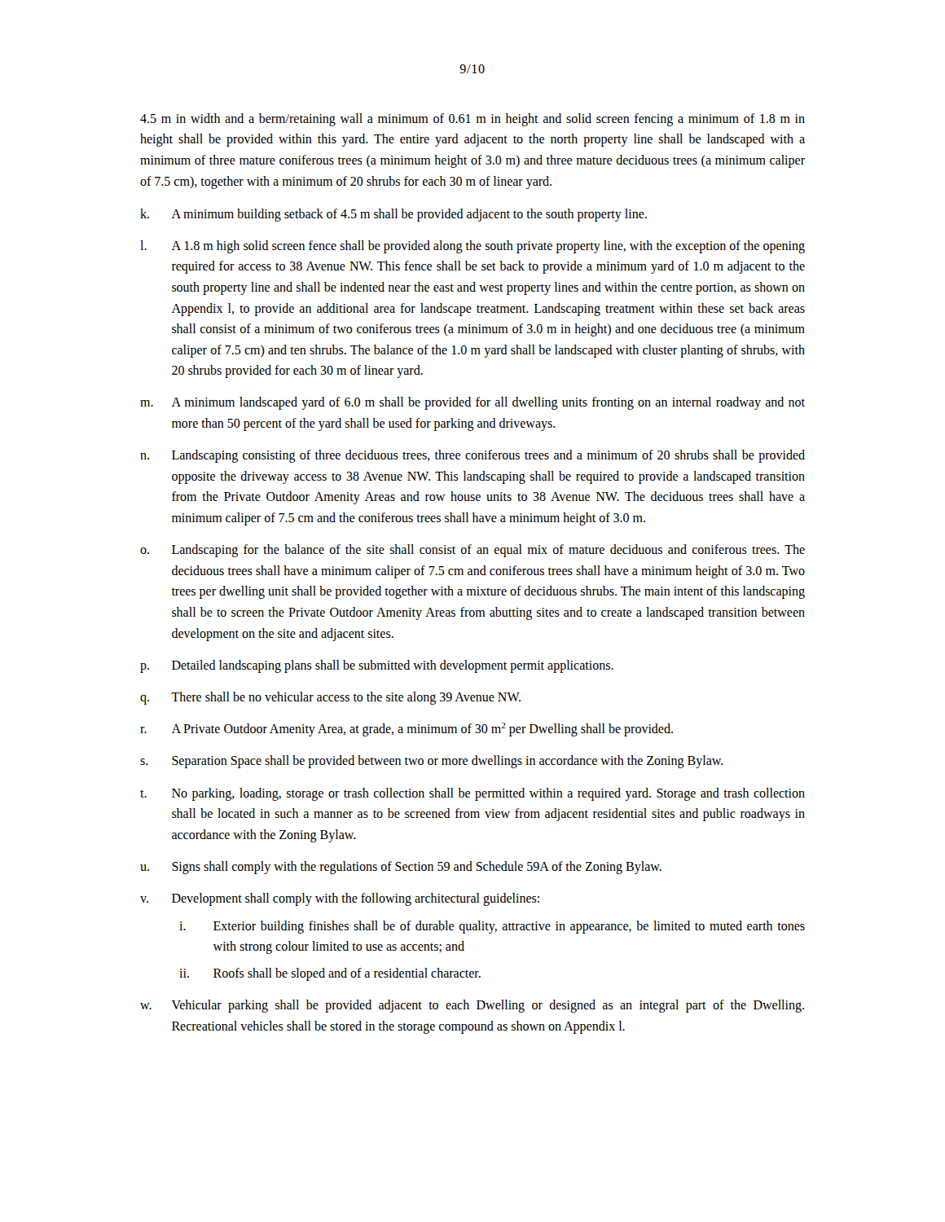9/10
4.5 m in width and a berm/retaining wall a minimum of 0.61 m in height and solid screen fencing a minimum of 1.8 m in height shall be provided within this yard. The entire yard adjacent to the north property line shall be landscaped with a minimum of three mature coniferous trees (a minimum height of 3.0 m) and three mature deciduous trees (a minimum caliper of 7.5 cm), together with a minimum of 20 shrubs for each 30 m of linear yard.
k. A minimum building setback of 4.5 m shall be provided adjacent to the south property line.
l. A 1.8 m high solid screen fence shall be provided along the south private property line, with the exception of the opening required for access to 38 Avenue NW. This fence shall be set back to provide a minimum yard of 1.0 m adjacent to the south property line and shall be indented near the east and west property lines and within the centre portion, as shown on Appendix l, to provide an additional area for landscape treatment. Landscaping treatment within these set back areas shall consist of a minimum of two coniferous trees (a minimum of 3.0 m in height) and one deciduous tree (a minimum caliper of 7.5 cm) and ten shrubs. The balance of the 1.0 m yard shall be landscaped with cluster planting of shrubs, with 20 shrubs provided for each 30 m of linear yard.
m. A minimum landscaped yard of 6.0 m shall be provided for all dwelling units fronting on an internal roadway and not more than 50 percent of the yard shall be used for parking and driveways.
n. Landscaping consisting of three deciduous trees, three coniferous trees and a minimum of 20 shrubs shall be provided opposite the driveway access to 38 Avenue NW. This landscaping shall be required to provide a landscaped transition from the Private Outdoor Amenity Areas and row house units to 38 Avenue NW. The deciduous trees shall have a minimum caliper of 7.5 cm and the coniferous trees shall have a minimum height of 3.0 m.
o. Landscaping for the balance of the site shall consist of an equal mix of mature deciduous and coniferous trees. The deciduous trees shall have a minimum caliper of 7.5 cm and coniferous trees shall have a minimum height of 3.0 m. Two trees per dwelling unit shall be provided together with a mixture of deciduous shrubs. The main intent of this landscaping shall be to screen the Private Outdoor Amenity Areas from abutting sites and to create a landscaped transition between development on the site and adjacent sites.
p. Detailed landscaping plans shall be submitted with development permit applications.
q. There shall be no vehicular access to the site along 39 Avenue NW.
r. A Private Outdoor Amenity Area, at grade, a minimum of 30 m2 per Dwelling shall be provided.
s. Separation Space shall be provided between two or more dwellings in accordance with the Zoning Bylaw.
t. No parking, loading, storage or trash collection shall be permitted within a required yard. Storage and trash collection shall be located in such a manner as to be screened from view from adjacent residential sites and public roadways in accordance with the Zoning Bylaw.
u. Signs shall comply with the regulations of Section 59 and Schedule 59A of the Zoning Bylaw.
v. Development shall comply with the following architectural guidelines:
i. Exterior building finishes shall be of durable quality, attractive in appearance, be limited to muted earth tones with strong colour limited to use as accents; and
ii. Roofs shall be sloped and of a residential character.
w. Vehicular parking shall be provided adjacent to each Dwelling or designed as an integral part of the Dwelling. Recreational vehicles shall be stored in the storage compound as shown on Appendix l.